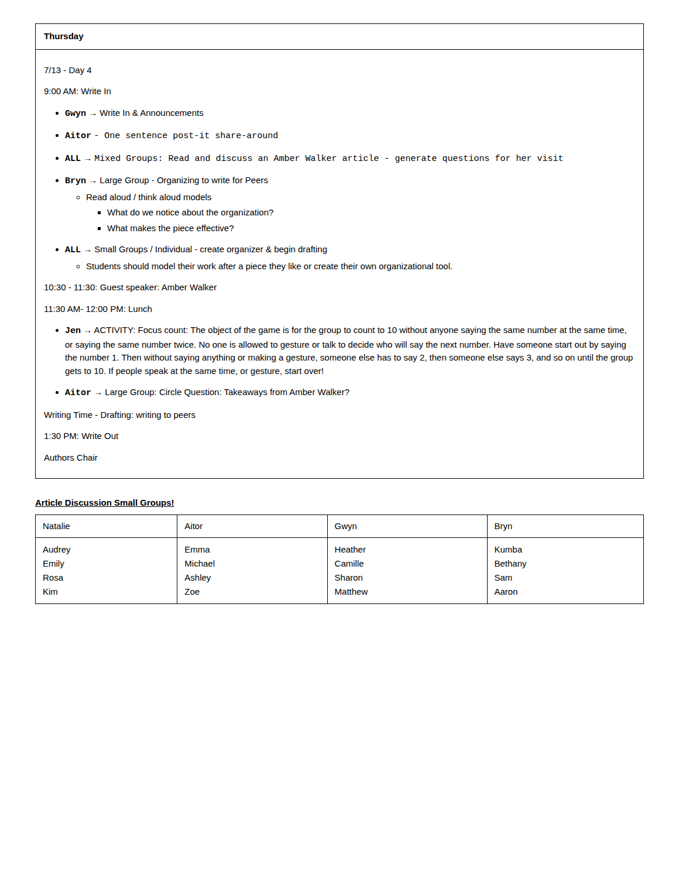| Thursday |
| 7/13 - Day 4 9:00 AM: Write In Gwyn → Write In & Announcements Aitor - One sentence post-it share-around ALL → Mixed Groups: Read and discuss an Amber Walker article - generate questions for her visit Bryn → Large Group - Organizing to write for Peers Read aloud / think aloud models What do we notice about the organization? What makes the piece effective? ALL → Small Groups / Individual - create organizer & begin drafting Students should model their work after a piece they like or create their own organizational tool. 10:30 - 11:30: Guest speaker: Amber Walker 11:30 AM- 12:00 PM: Lunch Jen → ACTIVITY: Focus count: The object of the game is for the group to count to 10 without anyone saying the same number at the same time, or saying the same number twice. No one is allowed to gesture or talk to decide who will say the next number. Have someone start out by saying the number 1. Then without saying anything or making a gesture, someone else has to say 2, then someone else says 3, and so on until the group gets to 10. If people speak at the same time, or gesture, start over! Aitor → Large Group: Circle Question: Takeaways from Amber Walker? Writing Time - Drafting: writing to peers 1:30 PM: Write Out Authors Chair |
Article Discussion Small Groups!
| Natalie | Aitor | Gwyn | Bryn |
| Audrey Emily Rosa Kim | Emma Michael Ashley Zoe | Heather Camille Sharon Matthew | Kumba Bethany Sam Aaron |